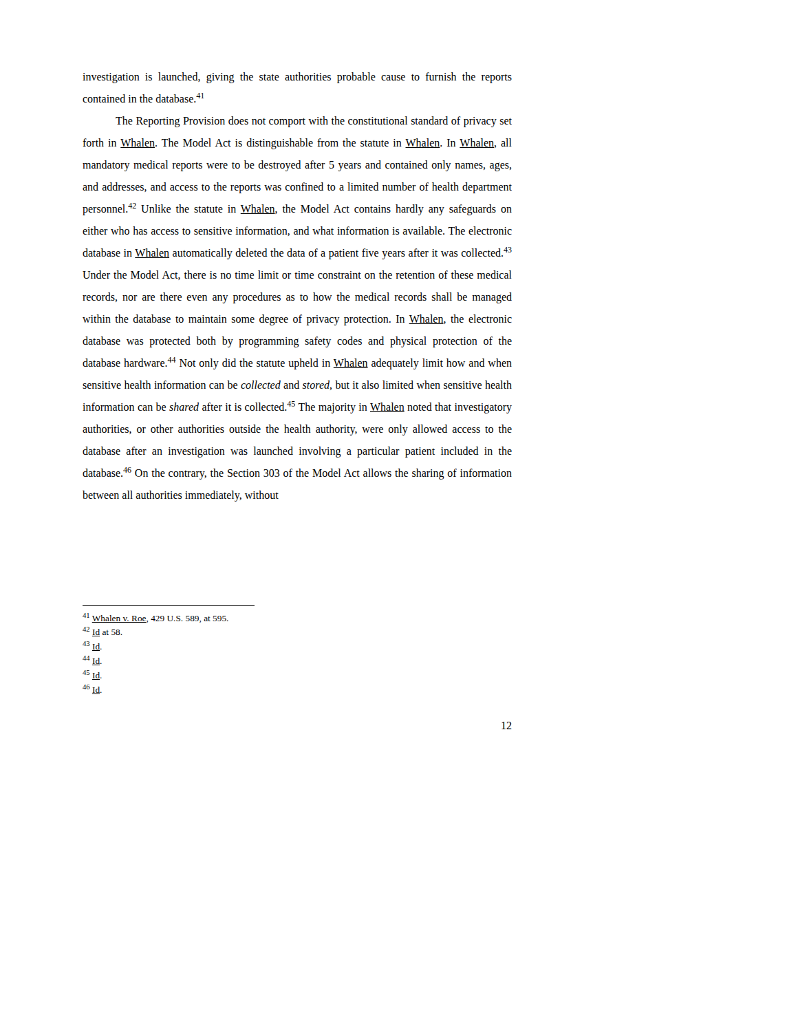investigation is launched, giving the state authorities probable cause to furnish the reports contained in the database.41
The Reporting Provision does not comport with the constitutional standard of privacy set forth in Whalen. The Model Act is distinguishable from the statute in Whalen. In Whalen, all mandatory medical reports were to be destroyed after 5 years and contained only names, ages, and addresses, and access to the reports was confined to a limited number of health department personnel.42 Unlike the statute in Whalen, the Model Act contains hardly any safeguards on either who has access to sensitive information, and what information is available. The electronic database in Whalen automatically deleted the data of a patient five years after it was collected.43 Under the Model Act, there is no time limit or time constraint on the retention of these medical records, nor are there even any procedures as to how the medical records shall be managed within the database to maintain some degree of privacy protection. In Whalen, the electronic database was protected both by programming safety codes and physical protection of the database hardware.44 Not only did the statute upheld in Whalen adequately limit how and when sensitive health information can be collected and stored, but it also limited when sensitive health information can be shared after it is collected.45 The majority in Whalen noted that investigatory authorities, or other authorities outside the health authority, were only allowed access to the database after an investigation was launched involving a particular patient included in the database.46 On the contrary, the Section 303 of the Model Act allows the sharing of information between all authorities immediately, without
41 Whalen v. Roe, 429 U.S. 589, at 595.
42 Id at 58.
43 Id.
44 Id.
45 Id.
46 Id.
12